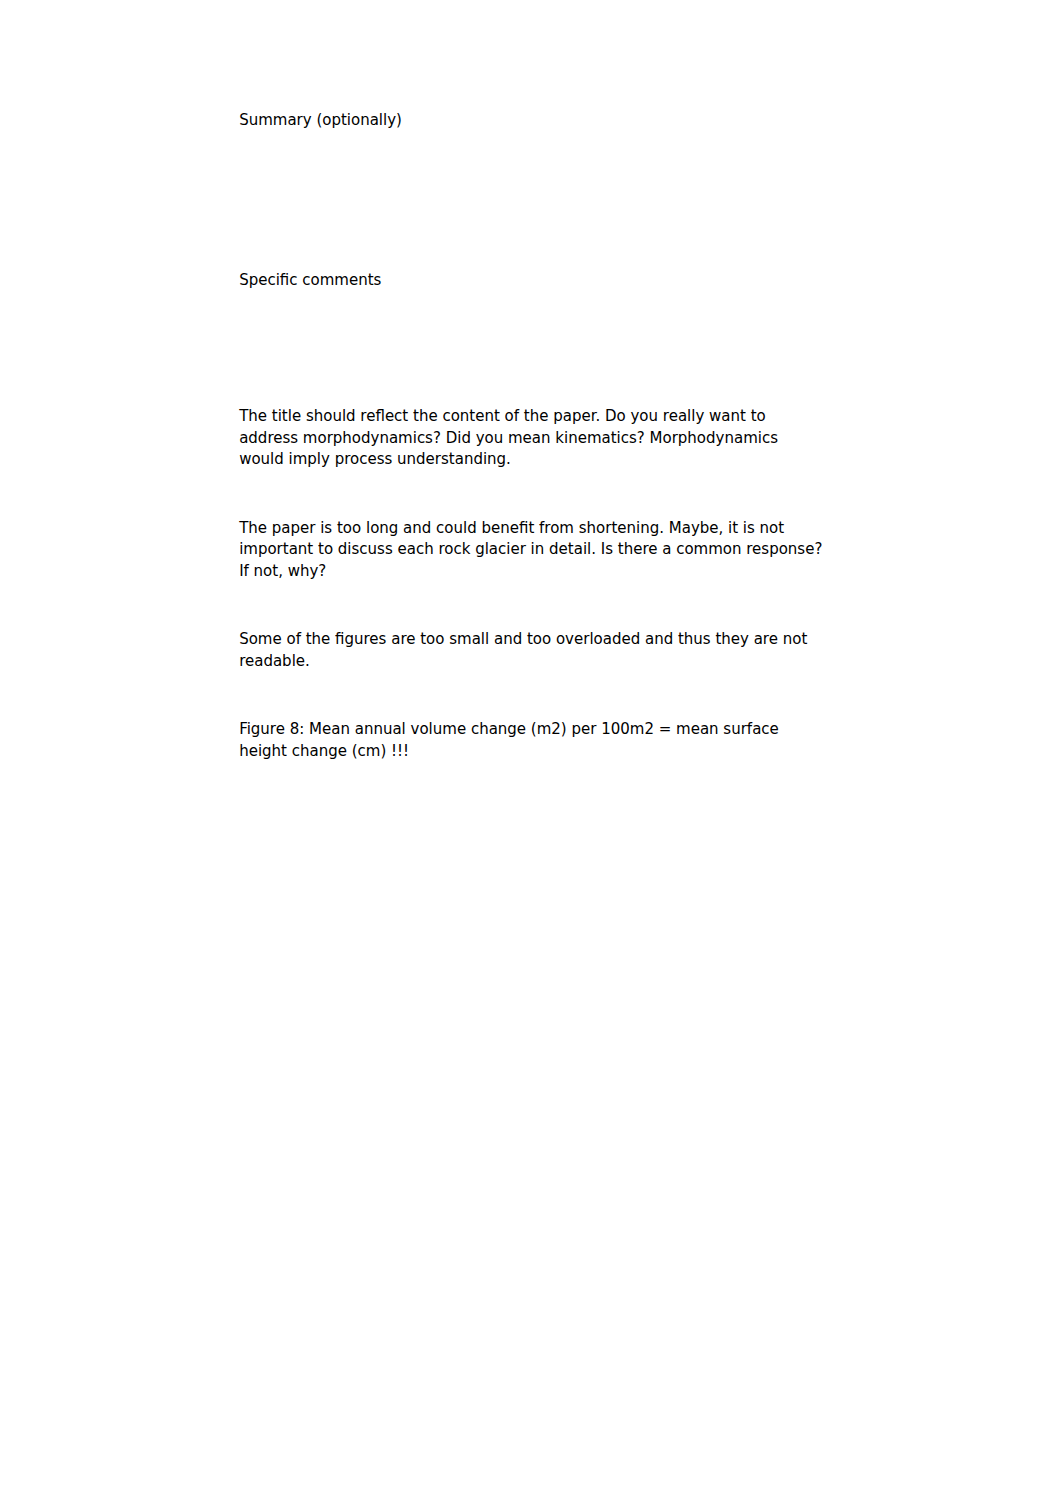Summary (optionally)
Specific comments
The title should reflect the content of the paper. Do you really want to address morphodynamics? Did you mean kinematics? Morphodynamics would imply process understanding.
The paper is too long and could benefit from shortening. Maybe, it is not important to discuss each rock glacier in detail. Is there a common response? If not, why?
Some of the figures are too small and too overloaded and thus they are not readable.
Figure 8: Mean annual volume change (m2) per 100m2 = mean surface height change (cm) !!!